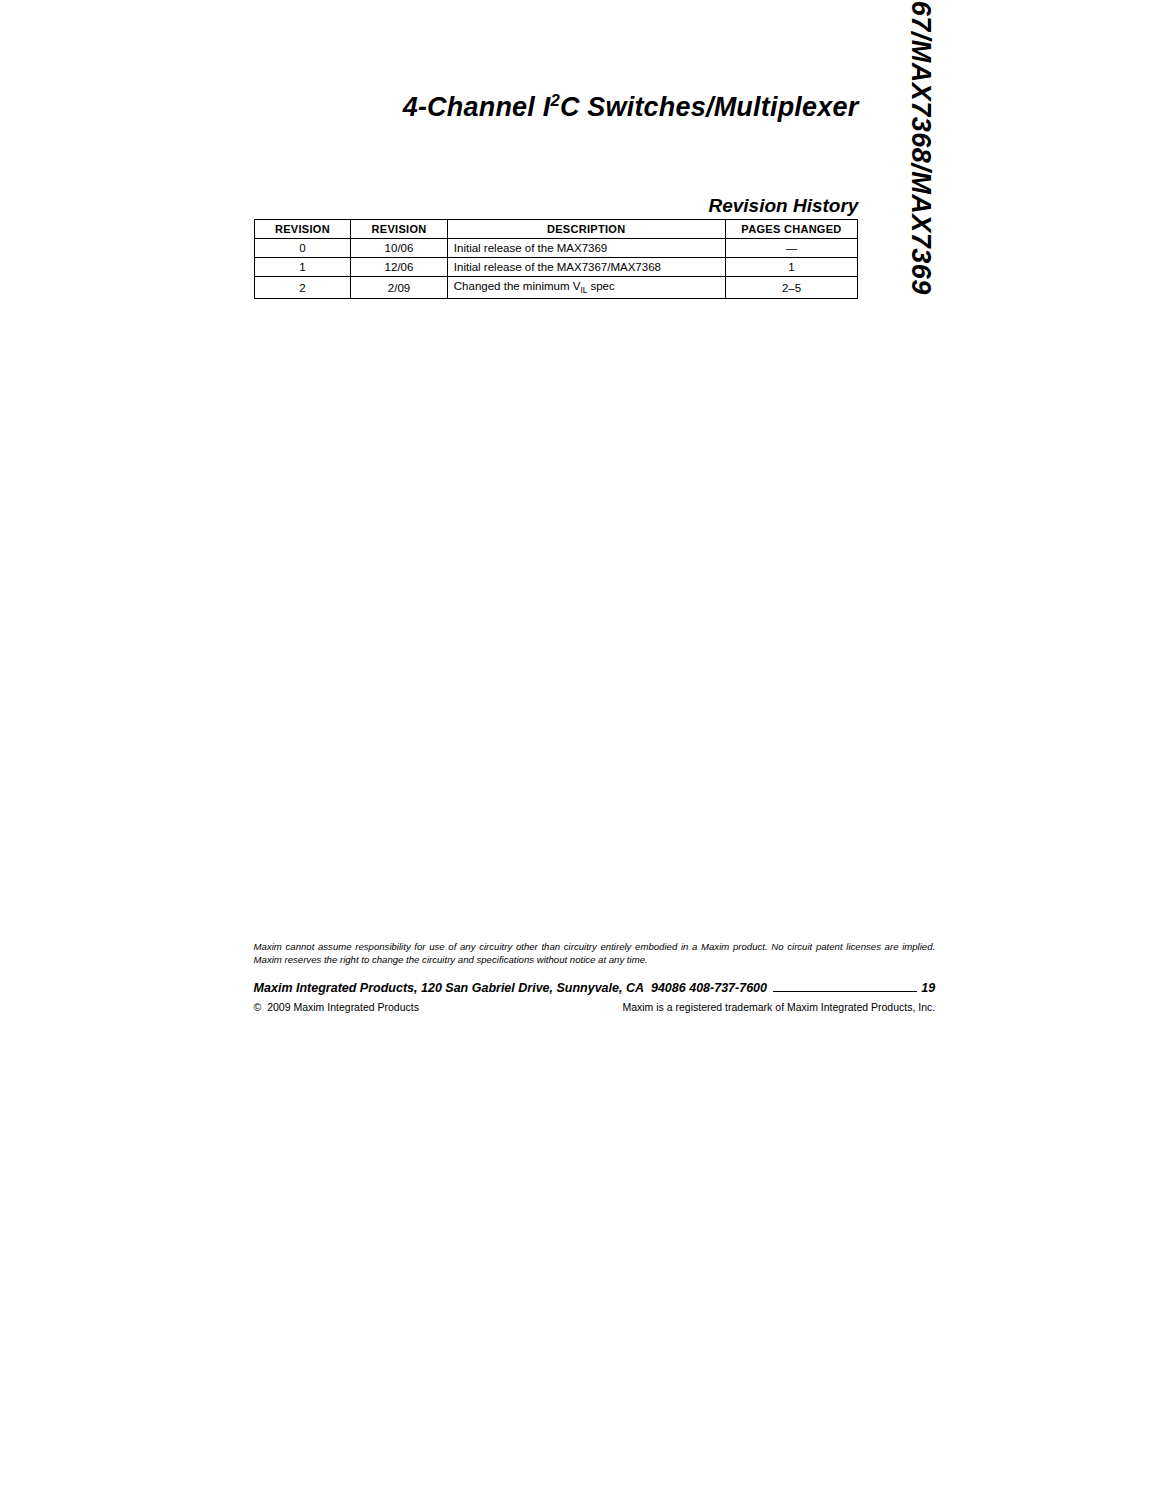MAX7367/MAX7368/MAX7369
4-Channel I2C Switches/Multiplexer
Revision History
| REVISION | REVISION | DESCRIPTION | PAGES CHANGED |
| --- | --- | --- | --- |
| 0 | 10/06 | Initial release of the MAX7369 | — |
| 1 | 12/06 | Initial release of the MAX7367/MAX7368 | 1 |
| 2 | 2/09 | Changed the minimum V IL spec | 2–5 |
Maxim cannot assume responsibility for use of any circuitry other than circuitry entirely embodied in a Maxim product. No circuit patent licenses are implied. Maxim reserves the right to change the circuitry and specifications without notice at any time.
Maxim Integrated Products, 120 San Gabriel Drive, Sunnyvale, CA 94086 408-737-7600 19
© 2009 Maxim Integrated Products Maxim is a registered trademark of Maxim Integrated Products, Inc.